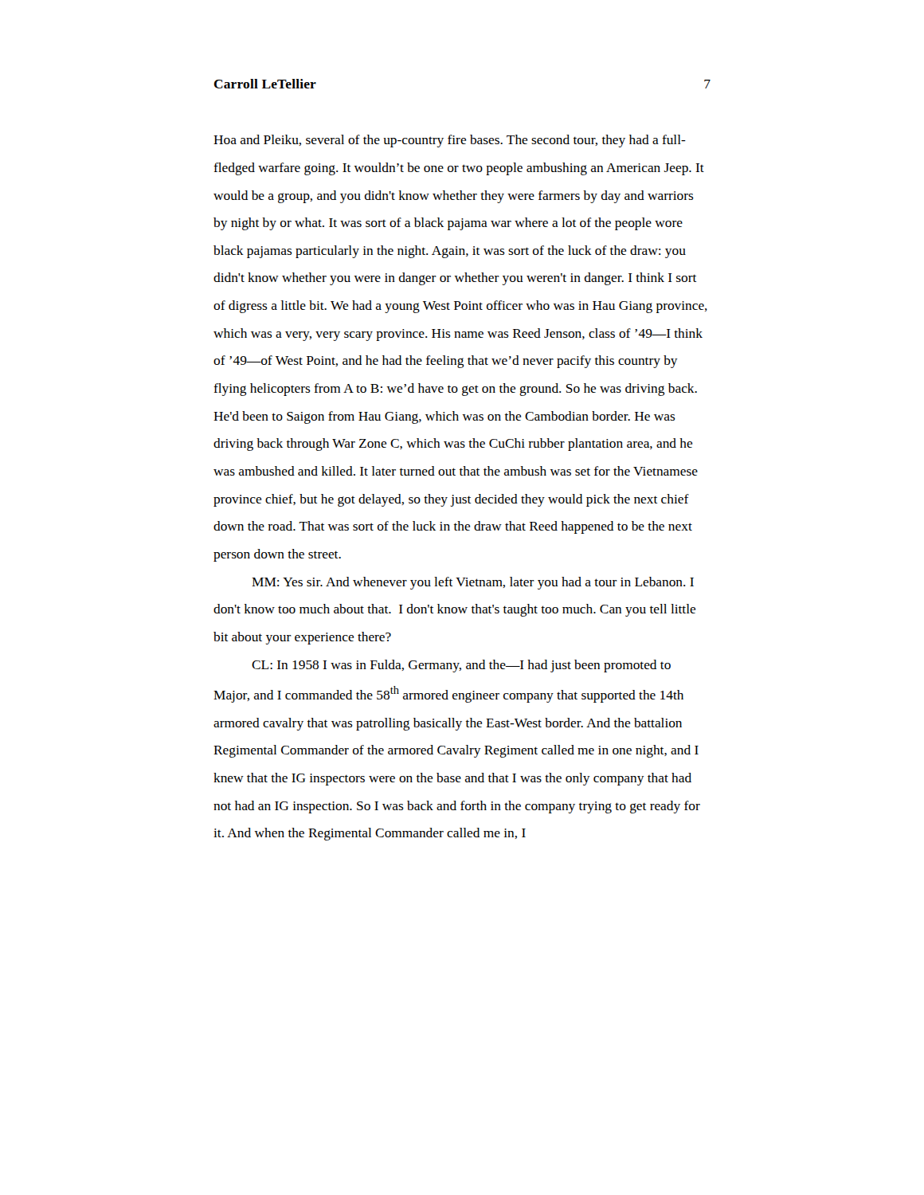Carroll LeTellier 7
Hoa and Pleiku, several of the up-country fire bases. The second tour, they had a full-fledged warfare going. It wouldn’t be one or two people ambushing an American Jeep. It would be a group, and you didn't know whether they were farmers by day and warriors by night by or what. It was sort of a black pajama war where a lot of the people wore black pajamas particularly in the night. Again, it was sort of the luck of the draw: you didn't know whether you were in danger or whether you weren't in danger. I think I sort of digress a little bit. We had a young West Point officer who was in Hau Giang province, which was a very, very scary province. His name was Reed Jenson, class of ’49—I think of ’49—of West Point, and he had the feeling that we’d never pacify this country by flying helicopters from A to B: we’d have to get on the ground. So he was driving back. He'd been to Saigon from Hau Giang, which was on the Cambodian border. He was driving back through War Zone C, which was the CuChi rubber plantation area, and he was ambushed and killed. It later turned out that the ambush was set for the Vietnamese province chief, but he got delayed, so they just decided they would pick the next chief down the road. That was sort of the luck in the draw that Reed happened to be the next person down the street.
MM: Yes sir. And whenever you left Vietnam, later you had a tour in Lebanon. I don't know too much about that. I don't know that's taught too much. Can you tell little bit about your experience there?
CL: In 1958 I was in Fulda, Germany, and the—I had just been promoted to Major, and I commanded the 58th armored engineer company that supported the 14th armored cavalry that was patrolling basically the East-West border. And the battalion Regimental Commander of the armored Cavalry Regiment called me in one night, and I knew that the IG inspectors were on the base and that I was the only company that had not had an IG inspection. So I was back and forth in the company trying to get ready for it. And when the Regimental Commander called me in, I